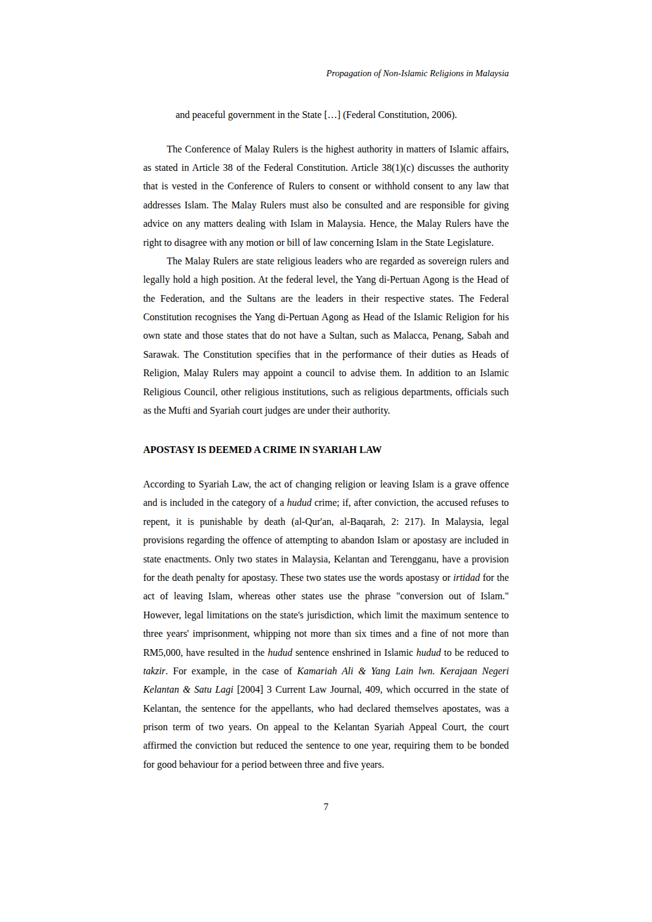Propagation of Non-Islamic Religions in Malaysia
and peaceful government in the State […] (Federal Constitution, 2006).
The Conference of Malay Rulers is the highest authority in matters of Islamic affairs, as stated in Article 38 of the Federal Constitution. Article 38(1)(c) discusses the authority that is vested in the Conference of Rulers to consent or withhold consent to any law that addresses Islam. The Malay Rulers must also be consulted and are responsible for giving advice on any matters dealing with Islam in Malaysia. Hence, the Malay Rulers have the right to disagree with any motion or bill of law concerning Islam in the State Legislature.
The Malay Rulers are state religious leaders who are regarded as sovereign rulers and legally hold a high position. At the federal level, the Yang di-Pertuan Agong is the Head of the Federation, and the Sultans are the leaders in their respective states. The Federal Constitution recognises the Yang di-Pertuan Agong as Head of the Islamic Religion for his own state and those states that do not have a Sultan, such as Malacca, Penang, Sabah and Sarawak. The Constitution specifies that in the performance of their duties as Heads of Religion, Malay Rulers may appoint a council to advise them. In addition to an Islamic Religious Council, other religious institutions, such as religious departments, officials such as the Mufti and Syariah court judges are under their authority.
Apostasy is Deemed a Crime in Syariah Law
According to Syariah Law, the act of changing religion or leaving Islam is a grave offence and is included in the category of a hudud crime; if, after conviction, the accused refuses to repent, it is punishable by death (al-Qur'an, al-Baqarah, 2: 217). In Malaysia, legal provisions regarding the offence of attempting to abandon Islam or apostasy are included in state enactments. Only two states in Malaysia, Kelantan and Terengganu, have a provision for the death penalty for apostasy. These two states use the words apostasy or irtidad for the act of leaving Islam, whereas other states use the phrase "conversion out of Islam." However, legal limitations on the state's jurisdiction, which limit the maximum sentence to three years' imprisonment, whipping not more than six times and a fine of not more than RM5,000, have resulted in the hudud sentence enshrined in Islamic hudud to be reduced to takzir. For example, in the case of Kamariah Ali & Yang Lain lwn. Kerajaan Negeri Kelantan & Satu Lagi [2004] 3 Current Law Journal, 409, which occurred in the state of Kelantan, the sentence for the appellants, who had declared themselves apostates, was a prison term of two years. On appeal to the Kelantan Syariah Appeal Court, the court affirmed the conviction but reduced the sentence to one year, requiring them to be bonded for good behaviour for a period between three and five years.
7